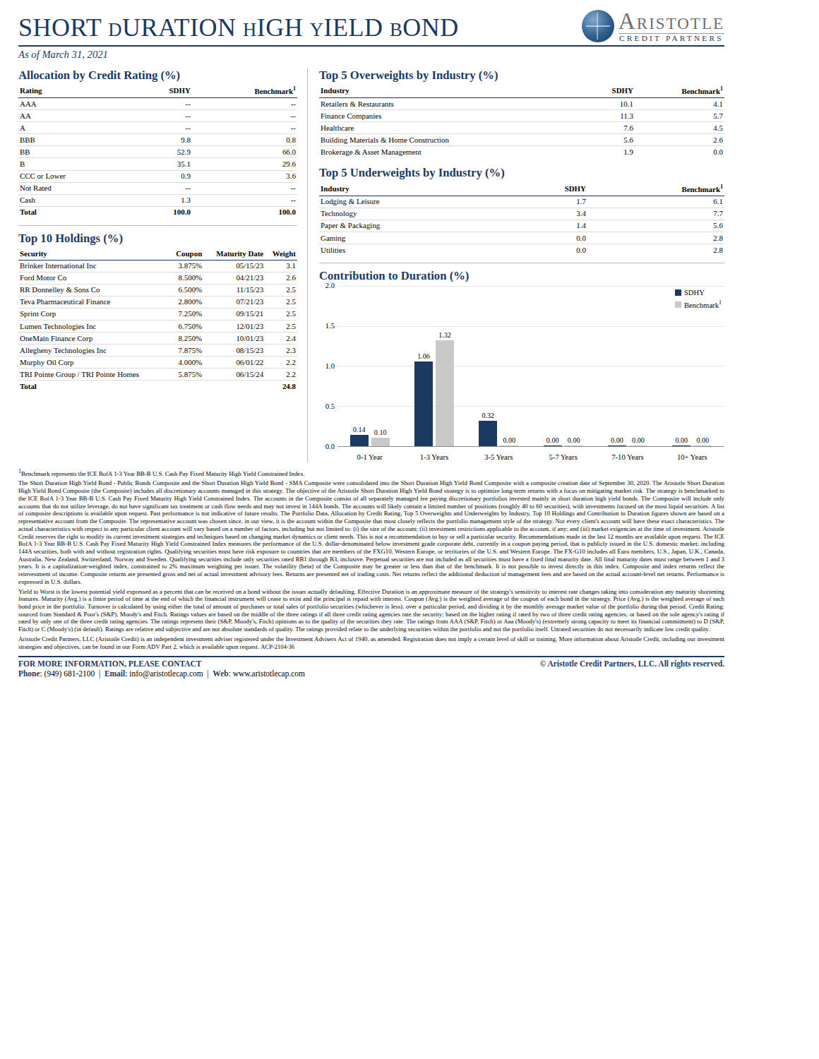Aristotle
Credit Partners
Short Duration High Yield Bond
As of March 31, 2021
Allocation by Credit Rating (%)
| Rating | SDHY | Benchmark 1 |
| --- | --- | --- |
| AAA | -- | -- |
| AA | -- | -- |
| A | -- | -- |
| BBB | 9.8 | 0.8 |
| BB | 52.9 | 66.0 |
| B | 35.1 | 29.6 |
| CCC or Lower | 0.9 | 3.6 |
| Not Rated | -- | -- |
| Cash | 1.3 | -- |
| Total | 100.0 | 100.0 |
Top 10 Holdings (%)
| Security | Coupon | Maturity Date | Weight |
| --- | --- | --- | --- |
| Brinker International Inc | 3.875% | 05/15/23 | 3.1 |
| Ford Motor Co | 8.500% | 04/21/23 | 2.6 |
| RR Donnelley & Sons Co | 6.500% | 11/15/23 | 2.5 |
| Teva Pharmaceutical Finance | 2.800% | 07/21/23 | 2.5 |
| Sprint Corp | 7.250% | 09/15/21 | 2.5 |
| Lumen Technologies Inc | 6.750% | 12/01/23 | 2.5 |
| OneMain Finance Corp | 8.250% | 10/01/23 | 2.4 |
| Allegheny Technologies Inc | 7.875% | 08/15/23 | 2.3 |
| Murphy Oil Corp | 4.000% | 06/01/22 | 2.2 |
| TRI Pointe Group / TRI Pointe Homes | 5.875% | 06/15/24 | 2.2 |
| Total | | | 24.8 |
Top 5 Overweights by Industry (%)
| Industry | SDHY | Benchmark 1 |
| --- | --- | --- |
| Retailers & Restaurants | 10.1 | 4.1 |
| Finance Companies | 11.3 | 5.7 |
| Healthcare | 7.6 | 4.5 |
| Building Materials & Home Construction | 5.6 | 2.6 |
| Brokerage & Asset Management | 1.9 | 0.0 |
Top 5 Underweights by Industry (%)
| Industry | SDHY | Benchmark 1 |
| --- | --- | --- |
| Lodging & Leisure | 1.7 | 6.1 |
| Technology | 3.4 | 7.7 |
| Paper & Packaging | 1.4 | 5.6 |
| Gaming | 0.0 | 2.8 |
| Utilities | 0.0 | 2.8 |
Contribution to Duration (%)
SDHY
Benchmark1
2.0 1.5 1.0 0.5 0.0
0.14
0.10
1.06
1.32
0.32
0.00
0.00
0.00
0.00
0.00
0.00
0.00
0-1 Year
1-3 Years
3-5 Years
5-7 Years
7-10 Years
10+ Years
1 Benchmark represents the ICE BofA 1-3 Year BB-B U.S. Cash Pay Fixed Maturity High Yield Constrained Index.
The Short Duration High Yield Bond - Public Bonds Composite and the Short Duration High Yield Bond - SMA Composite were consolidated into the Short Duration High Yield Bond Composite with a composite creation date of September 30, 2020. The Aristotle Short Duration High Yield Bond Composite (the Composite) includes all discretionary accounts managed in this strategy. The objective of the Aristotle Short Duration High Yield Bond strategy is to optimize long-term returns with a focus on mitigating market risk. The strategy is benchmarked to the ICE BofA 1-3 Year BB-B U.S. Cash Pay Fixed Maturity High Yield Constrained Index. The accounts in the Composite consist of all separately managed fee paying discretionary portfolios invested mainly in short duration high yield bonds. The Composite will include only accounts that do not utilize leverage, do not have significant tax treatment or cash flow needs and may not invest in 144A bonds. The accounts will likely contain a limited number of positions (roughly 40 to 60 securities), with investments focused on the most liquid securities. A list of composite descriptions is available upon request. Past performance is not indicative of future results. The Portfolio Data, Allocation by Credit Rating, Top 5 Overweights and Underweights by Industry, Top 10 Holdings and Contribution to Duration figures shown are based on a representative account from the Composite. The representative account was chosen since, in our view, it is the account within the Composite that most closely reflects the portfolio management style of the strategy. Not every client's account will have these exact characteristics. The actual characteristics with respect to any particular client account will vary based on a number of factors, including but not limited to: (i) the size of the account; (ii) investment restrictions applicable to the account, if any; and (iii) market exigencies at the time of investment. Aristotle Credit reserves the right to modify its current investment strategies and techniques based on changing market dynamics or client needs. This is not a recommendation to buy or sell a particular security. Recommendations made in the last 12 months are available upon request. The ICE BofA 1-3 Year BB-B U.S. Cash Pay Fixed Maturity High Yield Constrained Index measures the performance of the U.S. dollar-denominated below investment grade corporate debt, currently in a coupon paying period, that is publicly issued in the U.S. domestic market; including 144A securities, both with and without registration rights. Qualifying securities must have risk exposure to countries that are members of the FXG10, Western Europe, or territories of the U.S. and Western Europe. The FX-G10 includes all Euro members, U.S., Japan, U.K., Canada, Australia, New Zealand, Switzerland, Norway and Sweden. Qualifying securities include only securities rated BB1 through B3, inclusive. Perpetual securities are not included as all securities must have a fixed final maturity date. All final maturity dates must range between 1 and 3 years. It is a capitalization-weighted index, constrained to 2% maximum weighting per issuer. The volatility (beta) of the Composite may be greater or less than that of the benchmark. It is not possible to invest directly in this index. Composite and index returns reflect the reinvestment of income. Composite returns are presented gross and net of actual investment advisory fees. Returns are presented net of trading costs. Net returns reflect the additional deduction of management fees and are based on the actual account-level net returns. Performance is expressed in U.S. dollars.
Yield to Worst is the lowest potential yield expressed as a percent that can be received on a bond without the issuer actually defaulting. Effective Duration is an approximate measure of the strategy's sensitivity to interest rate changes taking into consideration any maturity shortening features. Maturity (Avg.) is a finite period of time at the end of which the financial instrument will cease to exist and the principal is repaid with interest. Coupon (Avg.) is the weighted average of the coupon of each bond in the strategy. Price (Avg.) is the weighted average of each bond price in the portfolio. Turnover is calculated by using either the total of amount of purchases or total sales of portfolio securities (whichever is less), over a particular period, and dividing it by the monthly average market value of the portfolio during that period. Credit Rating: sourced from Standard & Poor's (S&P), Moody's and Fitch. Ratings values are based on the middle of the three ratings if all three credit rating agencies rate the security; based on the higher rating if rated by two of three credit rating agencies; or based on the sole agency's rating if rated by only one of the three credit rating agencies. The ratings represent their (S&P, Moody's, Fitch) opinions as to the quality of the securities they rate. The ratings from AAA (S&P, Fitch) or Aaa (Moody's) (extremely strong capacity to meet its financial commitment) to D (S&P, Fitch) or C (Moody's) (in default). Ratings are relative and subjective and are not absolute standards of quality. The ratings provided relate to the underlying securities within the portfolio and not the portfolio itself. Unrated securities do not necessarily indicate low credit quality.
Aristotle Credit Partners, LLC (Aristotle Credit) is an independent investment adviser registered under the Investment Advisers Act of 1940, as amended. Registration does not imply a certain level of skill or training. More information about Aristotle Credit, including our investment strategies and objectives, can be found in our Form ADV Part 2, which is available upon request. ACP-2104-36
FOR MORE INFORMATION, PLEASE CONTACT
Phone: (949) 681-2100 | Email: info@aristotlecap.com | Web: www.aristotlecap.com
© Aristotle Credit Partners, LLC. All rights reserved.